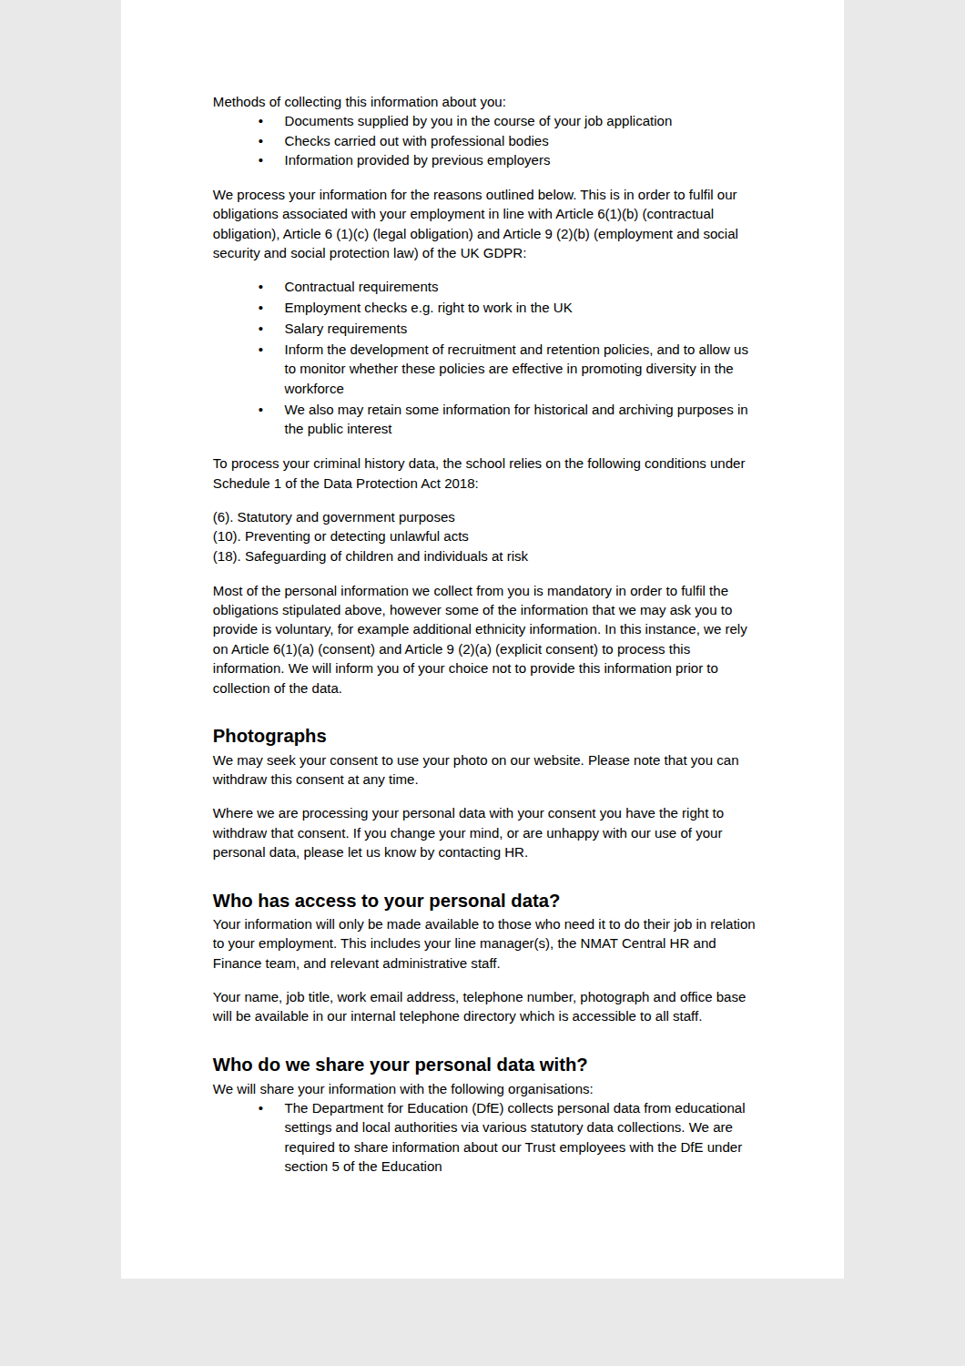Methods of collecting this information about you:
Documents supplied by you in the course of your job application
Checks carried out with professional bodies
Information provided by previous employers
We process your information for the reasons outlined below. This is in order to fulfil our obligations associated with your employment in line with Article 6(1)(b) (contractual obligation), Article 6 (1)(c) (legal obligation) and Article 9 (2)(b) (employment and social security and social protection law) of the UK GDPR:
Contractual requirements
Employment checks e.g. right to work in the UK
Salary requirements
Inform the development of recruitment and retention policies, and to allow us to monitor whether these policies are effective in promoting diversity in the workforce
We also may retain some information for historical and archiving purposes in the public interest
To process your criminal history data, the school relies on the following conditions under Schedule 1 of the Data Protection Act 2018:
(6). Statutory and government purposes
(10). Preventing or detecting unlawful acts
(18). Safeguarding of children and individuals at risk
Most of the personal information we collect from you is mandatory in order to fulfil the obligations stipulated above, however some of the information that we may ask you to provide is voluntary, for example additional ethnicity information. In this instance, we rely on Article 6(1)(a) (consent) and Article 9 (2)(a) (explicit consent) to process this information. We will inform you of your choice not to provide this information prior to collection of the data.
Photographs
We may seek your consent to use your photo on our website. Please note that you can withdraw this consent at any time.
Where we are processing your personal data with your consent you have the right to withdraw that consent. If you change your mind, or are unhappy with our use of your personal data, please let us know by contacting HR.
Who has access to your personal data?
Your information will only be made available to those who need it to do their job in relation to your employment. This includes your line manager(s), the NMAT Central HR and Finance team, and relevant administrative staff.
Your name, job title, work email address, telephone number, photograph and office base will be available in our internal telephone directory which is accessible to all staff.
Who do we share your personal data with?
We will share your information with the following organisations:
The Department for Education (DfE) collects personal data from educational settings and local authorities via various statutory data collections. We are required to share information about our Trust employees with the DfE under section 5 of the Education